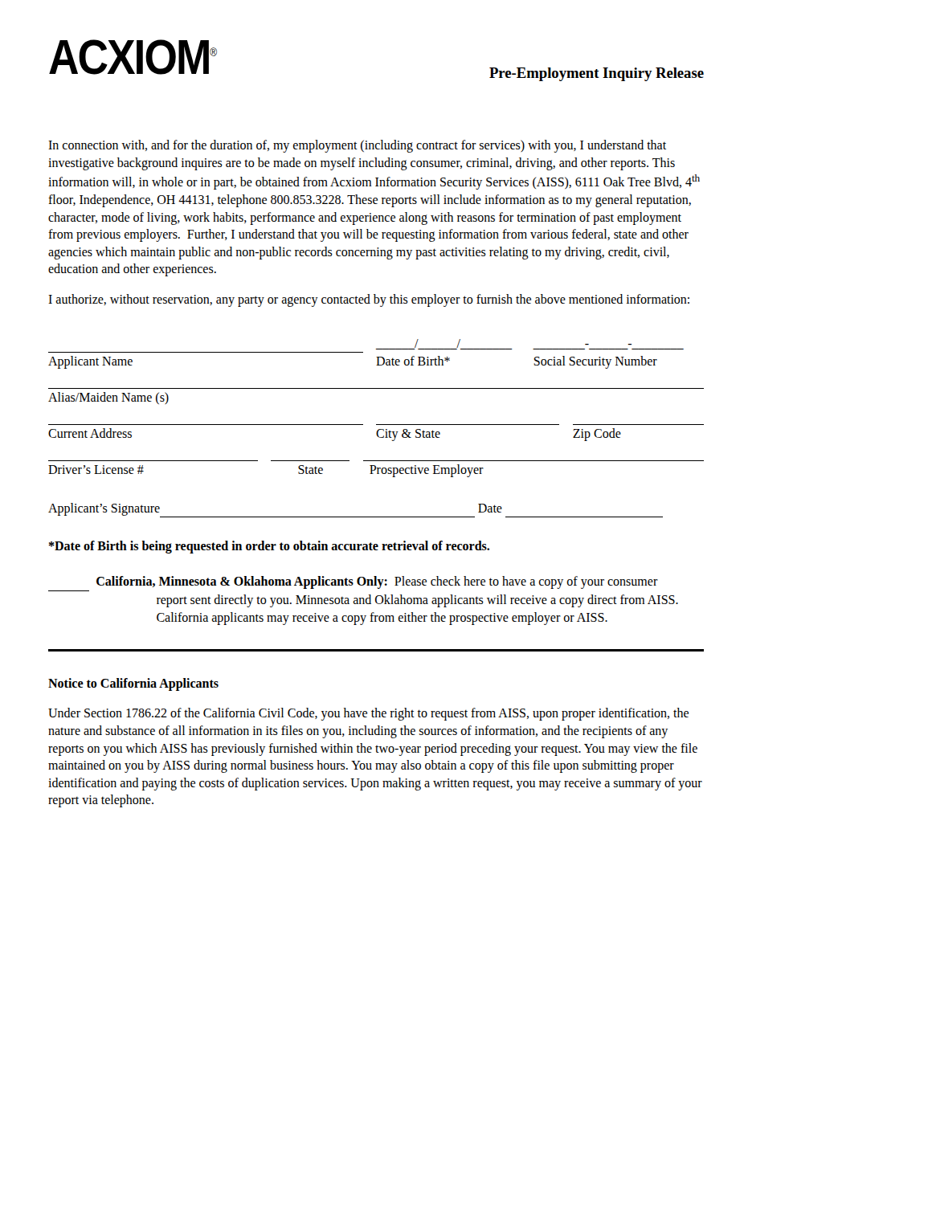ACXIOM®
Pre-Employment Inquiry Release
In connection with, and for the duration of, my employment (including contract for services) with you, I understand that investigative background inquires are to be made on myself including consumer, criminal, driving, and other reports. This information will, in whole or in part, be obtained from Acxiom Information Security Services (AISS), 6111 Oak Tree Blvd, 4th floor, Independence, OH 44131, telephone 800.853.3228. These reports will include information as to my general reputation, character, mode of living, work habits, performance and experience along with reasons for termination of past employment from previous employers. Further, I understand that you will be requesting information from various federal, state and other agencies which maintain public and non-public records concerning my past activities relating to my driving, credit, civil, education and other experiences.
I authorize, without reservation, any party or agency contacted by this employer to furnish the above mentioned information:
| | | ______/______/________ | | ________-______-________ |
| Applicant Name | | Date of Birth* | | Social Security Number |
| Alias/Maiden Name (s) |
| Current Address | | City & State | | Zip Code |
| Driver’s License # | | State | | Prospective Employer |
Applicant’s Signature Date
*Date of Birth is being requested in order to obtain accurate retrieval of records.
California, Minnesota & Oklahoma Applicants Only: Please check here to have a copy of your consumer report sent directly to you. Minnesota and Oklahoma applicants will receive a copy direct from AISS. California applicants may receive a copy from either the prospective employer or AISS.
Notice to California Applicants
Under Section 1786.22 of the California Civil Code, you have the right to request from AISS, upon proper identification, the nature and substance of all information in its files on you, including the sources of information, and the recipients of any reports on you which AISS has previously furnished within the two-year period preceding your request. You may view the file maintained on you by AISS during normal business hours. You may also obtain a copy of this file upon submitting proper identification and paying the costs of duplication services. Upon making a written request, you may receive a summary of your report via telephone.